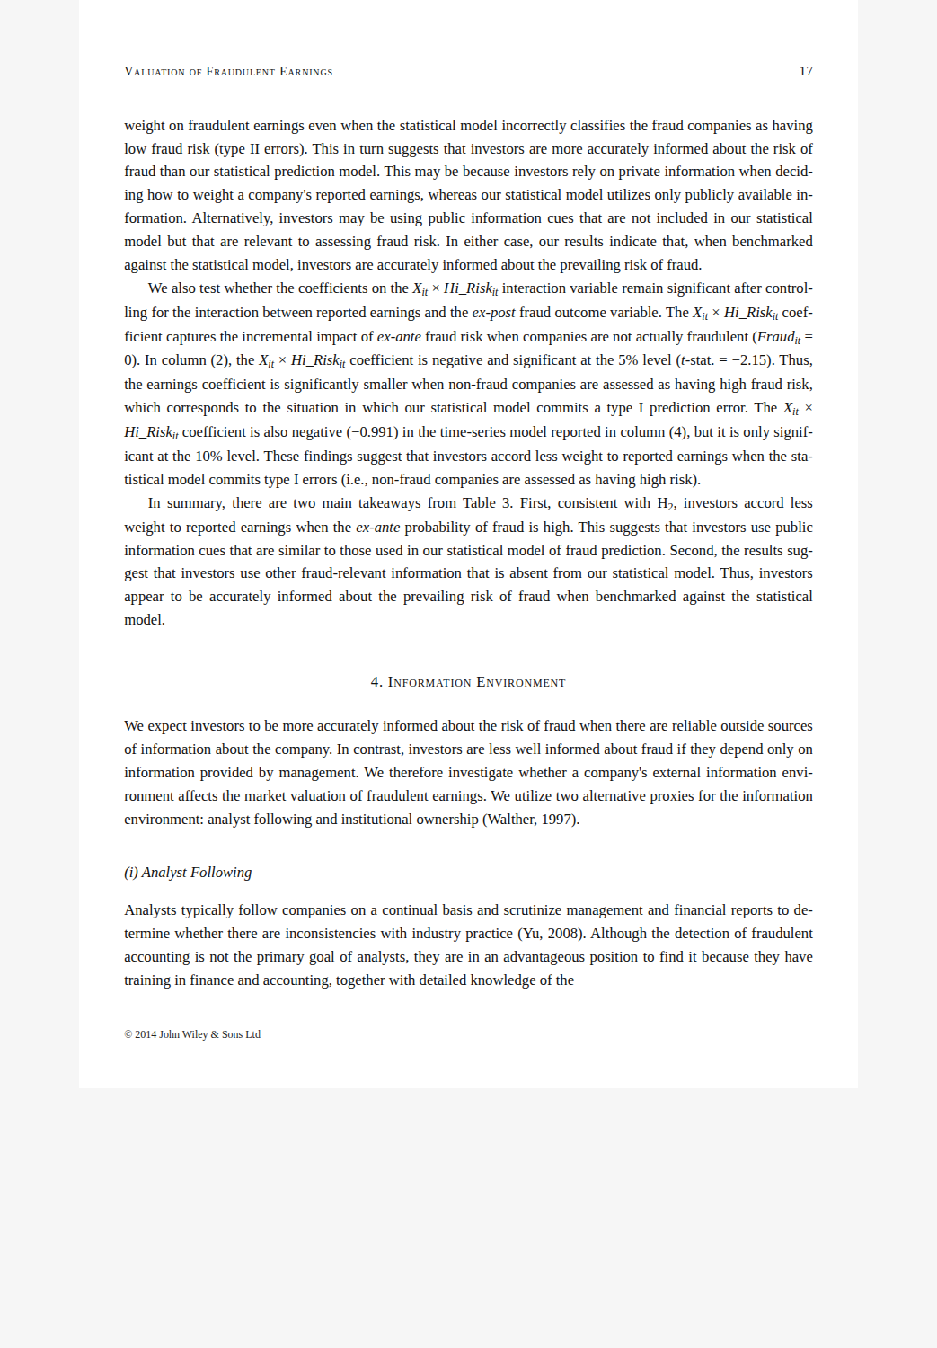Valuation of Fraudulent Earnings 17
weight on fraudulent earnings even when the statistical model incorrectly classifies the fraud companies as having low fraud risk (type II errors). This in turn suggests that investors are more accurately informed about the risk of fraud than our statistical prediction model. This may be because investors rely on private information when deciding how to weight a company's reported earnings, whereas our statistical model utilizes only publicly available information. Alternatively, investors may be using public information cues that are not included in our statistical model but that are relevant to assessing fraud risk. In either case, our results indicate that, when benchmarked against the statistical model, investors are accurately informed about the prevailing risk of fraud.
We also test whether the coefficients on the Xit × Hi_Riskit interaction variable remain significant after controlling for the interaction between reported earnings and the ex-post fraud outcome variable. The Xit × Hi_Riskit coefficient captures the incremental impact of ex-ante fraud risk when companies are not actually fraudulent (Fraudit = 0). In column (2), the Xit × Hi_Riskit coefficient is negative and significant at the 5% level (t-stat. = −2.15). Thus, the earnings coefficient is significantly smaller when non-fraud companies are assessed as having high fraud risk, which corresponds to the situation in which our statistical model commits a type I prediction error. The Xit × Hi_Riskit coefficient is also negative (−0.991) in the time-series model reported in column (4), but it is only significant at the 10% level. These findings suggest that investors accord less weight to reported earnings when the statistical model commits type I errors (i.e., non-fraud companies are assessed as having high risk).
In summary, there are two main takeaways from Table 3. First, consistent with H2, investors accord less weight to reported earnings when the ex-ante probability of fraud is high. This suggests that investors use public information cues that are similar to those used in our statistical model of fraud prediction. Second, the results suggest that investors use other fraud-relevant information that is absent from our statistical model. Thus, investors appear to be accurately informed about the prevailing risk of fraud when benchmarked against the statistical model.
4. Information Environment
We expect investors to be more accurately informed about the risk of fraud when there are reliable outside sources of information about the company. In contrast, investors are less well informed about fraud if they depend only on information provided by management. We therefore investigate whether a company's external information environment affects the market valuation of fraudulent earnings. We utilize two alternative proxies for the information environment: analyst following and institutional ownership (Walther, 1997).
(i) Analyst Following
Analysts typically follow companies on a continual basis and scrutinize management and financial reports to determine whether there are inconsistencies with industry practice (Yu, 2008). Although the detection of fraudulent accounting is not the primary goal of analysts, they are in an advantageous position to find it because they have training in finance and accounting, together with detailed knowledge of the
© 2014 John Wiley & Sons Ltd